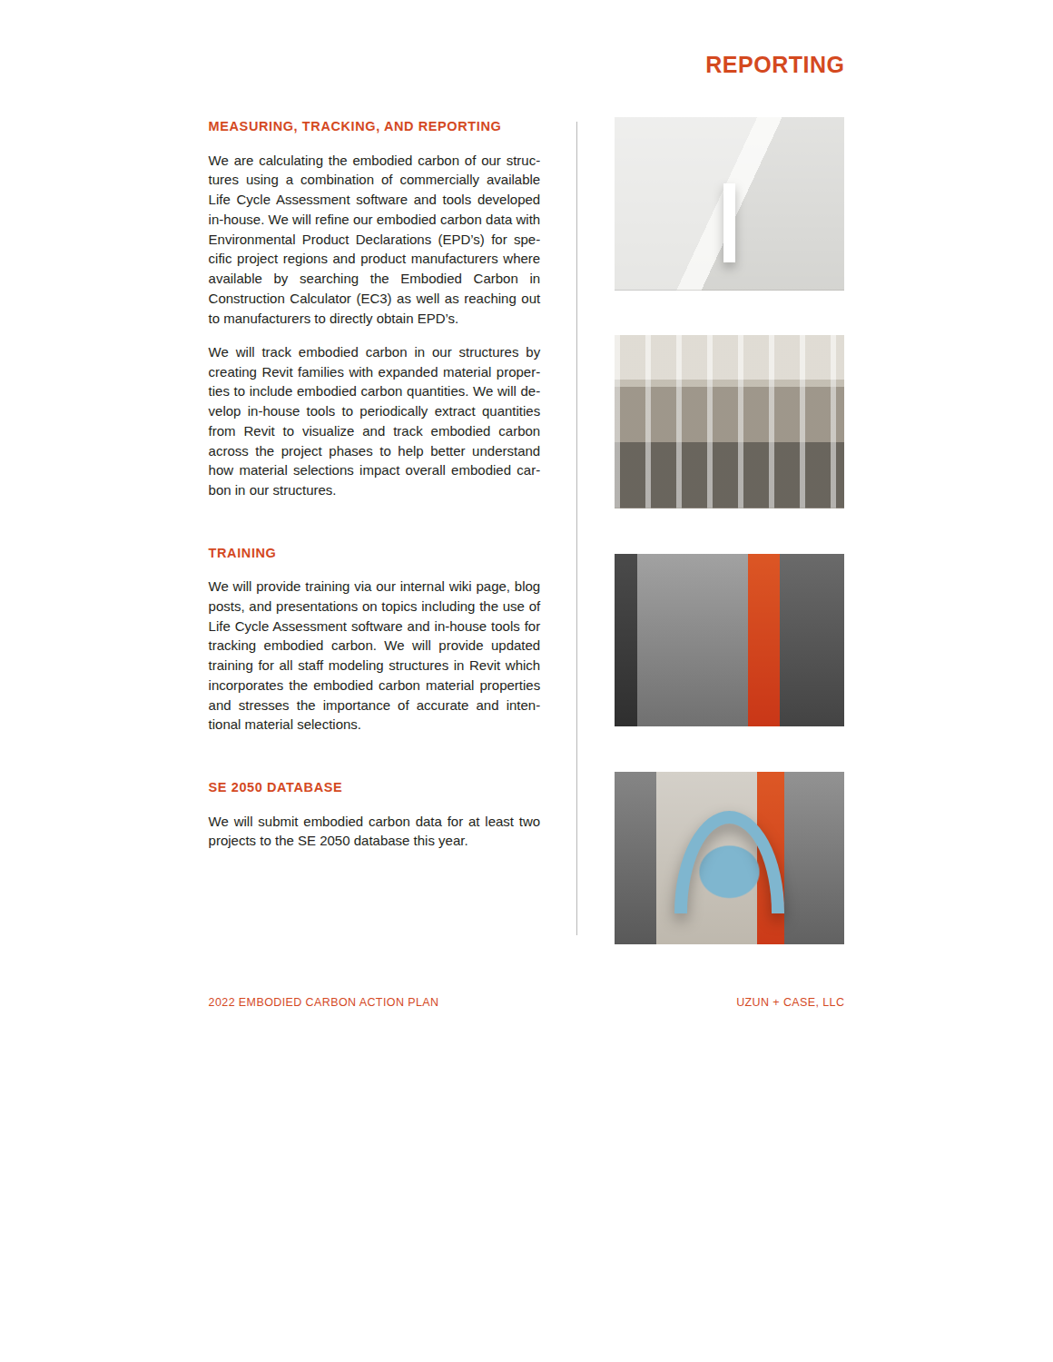Reporting
Measuring, Tracking, and Reporting
We are calculating the embodied carbon of our structures using a combination of commercially available Life Cycle Assessment software and tools developed in-house. We will refine our embodied carbon data with Environmental Product Declarations (EPD’s) for specific project regions and product manufacturers where available by searching the Embodied Carbon in Construction Calculator (EC3) as well as reaching out to manufacturers to directly obtain EPD’s.
We will track embodied carbon in our structures by creating Revit families with expanded material properties to include embodied carbon quantities. We will develop in-house tools to periodically extract quantities from Revit to visualize and track embodied carbon across the project phases to help better understand how material selections impact overall embodied carbon in our structures.
Training
We will provide training via our internal wiki page, blog posts, and presentations on topics including the use of Life Cycle Assessment software and in-house tools for tracking embodied carbon. We will provide updated training for all staff modeling structures in Revit which incorporates the embodied carbon material properties and stresses the importance of accurate and intentional material selections.
SE 2050 Database
We will submit embodied carbon data for at least two projects to the SE 2050 database this year.
2022 Embodied Carbon Action Plan
Uzun + Case, LLC